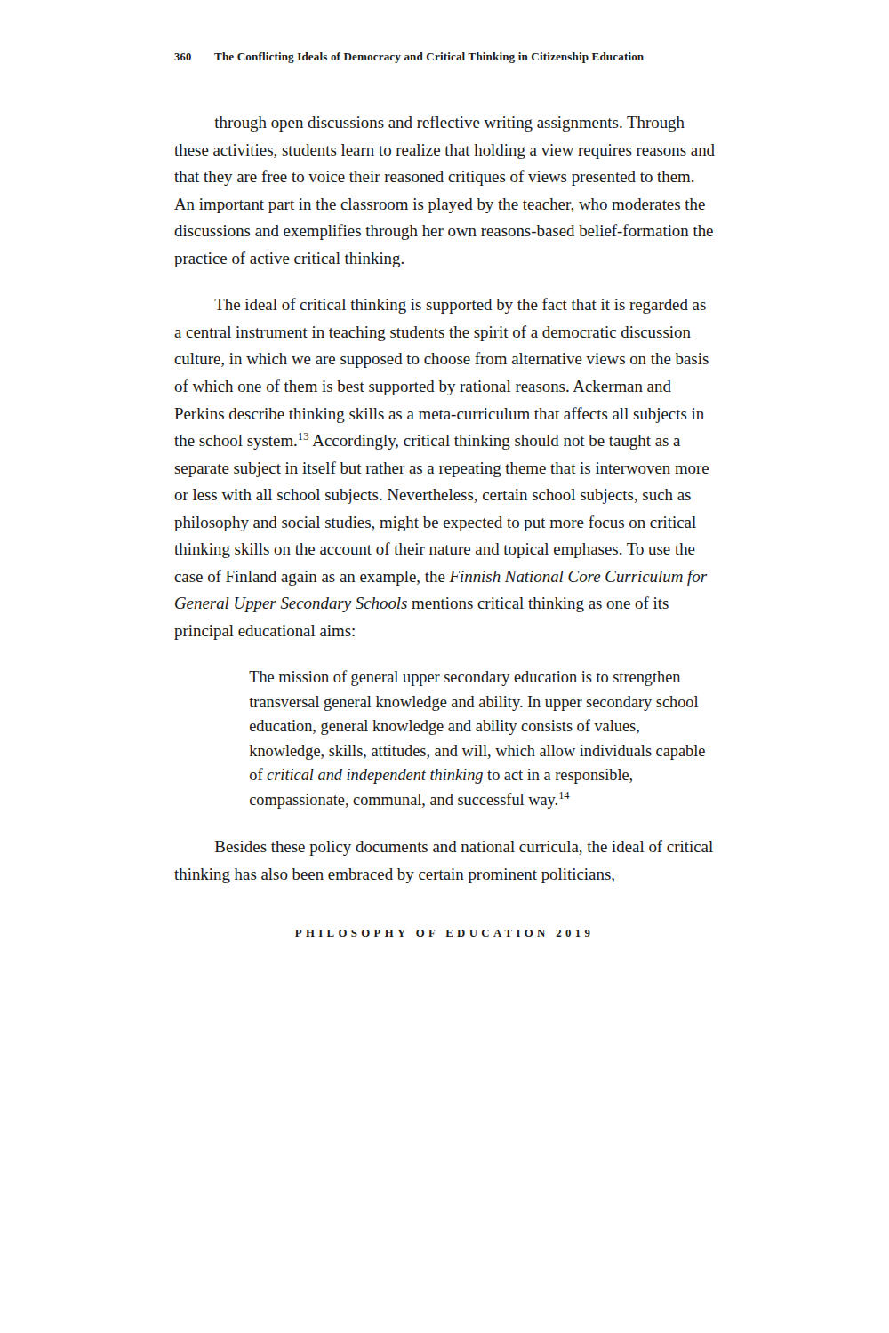360 The Conflicting Ideals of Democracy and Critical Thinking in Citizenship Education
through open discussions and reflective writing assignments. Through these activities, students learn to realize that holding a view requires reasons and that they are free to voice their reasoned critiques of views presented to them. An important part in the classroom is played by the teacher, who moderates the discussions and exemplifies through her own reasons-based belief-formation the practice of active critical thinking.
The ideal of critical thinking is supported by the fact that it is regarded as a central instrument in teaching students the spirit of a democratic discussion culture, in which we are supposed to choose from alternative views on the basis of which one of them is best supported by rational reasons. Ackerman and Perkins describe thinking skills as a meta-curriculum that affects all subjects in the school system.13 Accordingly, critical thinking should not be taught as a separate subject in itself but rather as a repeating theme that is interwoven more or less with all school subjects. Nevertheless, certain school subjects, such as philosophy and social studies, might be expected to put more focus on critical thinking skills on the account of their nature and topical emphases. To use the case of Finland again as an example, the Finnish National Core Curriculum for General Upper Secondary Schools mentions critical thinking as one of its principal educational aims:
The mission of general upper secondary education is to strengthen transversal general knowledge and ability. In upper secondary school education, general knowledge and ability consists of values, knowledge, skills, attitudes, and will, which allow individuals capable of critical and independent thinking to act in a responsible, compassionate, communal, and successful way.14
Besides these policy documents and national curricula, the ideal of critical thinking has also been embraced by certain prominent politicians,
Philosophy of Education 2019